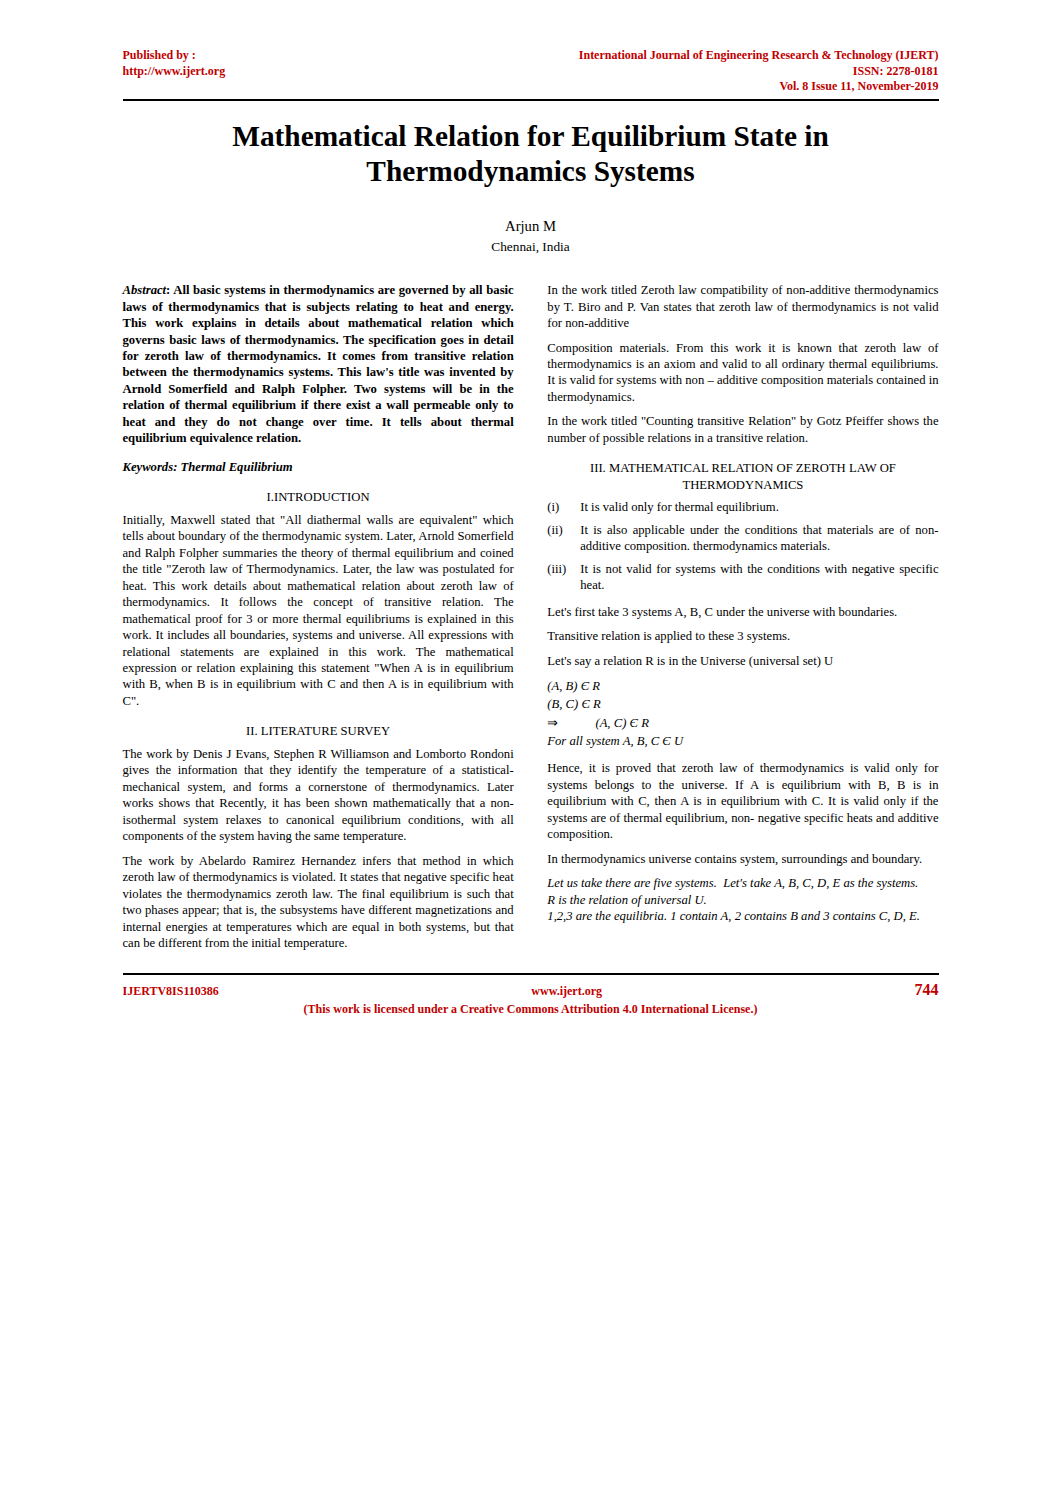Published by :
http://www.ijert.org
International Journal of Engineering Research & Technology (IJERT)
ISSN: 2278-0181
Vol. 8 Issue 11, November-2019
Mathematical Relation for Equilibrium State in Thermodynamics Systems
Arjun M
Chennai, India
Abstract: All basic systems in thermodynamics are governed by all basic laws of thermodynamics that is subjects relating to heat and energy. This work explains in details about mathematical relation which governs basic laws of thermodynamics. The specification goes in detail for zeroth law of thermodynamics. It comes from transitive relation between the thermodynamics systems. This law's title was invented by Arnold Somerfield and Ralph Folpher. Two systems will be in the relation of thermal equilibrium if there exist a wall permeable only to heat and they do not change over time. It tells about thermal equilibrium equivalence relation.
Keywords: Thermal Equilibrium
I.INTRODUCTION
Initially, Maxwell stated that "All diathermal walls are equivalent" which tells about boundary of the thermodynamic system. Later, Arnold Somerfield and Ralph Folpher summaries the theory of thermal equilibrium and coined the title "Zeroth law of Thermodynamics. Later, the law was postulated for heat. This work details about mathematical relation about zeroth law of thermodynamics. It follows the concept of transitive relation. The mathematical proof for 3 or more thermal equilibriums is explained in this work. It includes all boundaries, systems and universe. All expressions with relational statements are explained in this work. The mathematical expression or relation explaining this statement "When A is in equilibrium with B, when B is in equilibrium with C and then A is in equilibrium with C".
II. LITERATURE SURVEY
The work by Denis J Evans, Stephen R Williamson and Lomborto Rondoni gives the information that they identify the temperature of a statistical-mechanical system, and forms a cornerstone of thermodynamics. Later works shows that Recently, it has been shown mathematically that a non-isothermal system relaxes to canonical equilibrium conditions, with all components of the system having the same temperature.
The work by Abelardo Ramirez Hernandez infers that method in which zeroth law of thermodynamics is violated. It states that negative specific heat violates the thermodynamics zeroth law. The final equilibrium is such that two phases appear; that is, the subsystems have different magnetizations and internal energies at temperatures which are equal in both systems, but that can be different from the initial temperature.
In the work titled Zeroth law compatibility of non-additive thermodynamics by T. Biro and P. Van states that zeroth law of thermodynamics is not valid for non-additive
Composition materials. From this work it is known that zeroth law of thermodynamics is an axiom and valid to all ordinary thermal equilibriums. It is valid for systems with non – additive composition materials contained in thermodynamics.
In the work titled "Counting transitive Relation" by Gotz Pfeiffer shows the number of possible relations in a transitive relation.
III. MATHEMATICAL RELATION OF ZEROTH LAW OF THERMODYNAMICS
(i) It is valid only for thermal equilibrium.
(ii) It is also applicable under the conditions that materials are of non-additive composition. thermodynamics materials.
(iii) It is not valid for systems with the conditions with negative specific heat.
Let's first take 3 systems A, B, C under the universe with boundaries.
Transitive relation is applied to these 3 systems.
Let's say a relation R is in the Universe (universal set) U
(A, B) Є R
(B, C) Є R
⇒(A, C) Є R
For all system A, B, C Є U
Hence, it is proved that zeroth law of thermodynamics is valid only for systems belongs to the universe. If A is equilibrium with B, B is in equilibrium with C, then A is in equilibrium with C. It is valid only if the systems are of thermal equilibrium, non- negative specific heats and additive composition.
In thermodynamics universe contains system, surroundings and boundary.
Let us take there are five systems. Let's take A, B, C, D, E as the systems.
R is the relation of universal U.
1,2,3 are the equilibria. 1 contain A, 2 contains B and 3 contains C, D, E.
IJERTV8IS110386 www.ijert.org 744
(This work is licensed under a Creative Commons Attribution 4.0 International License.)